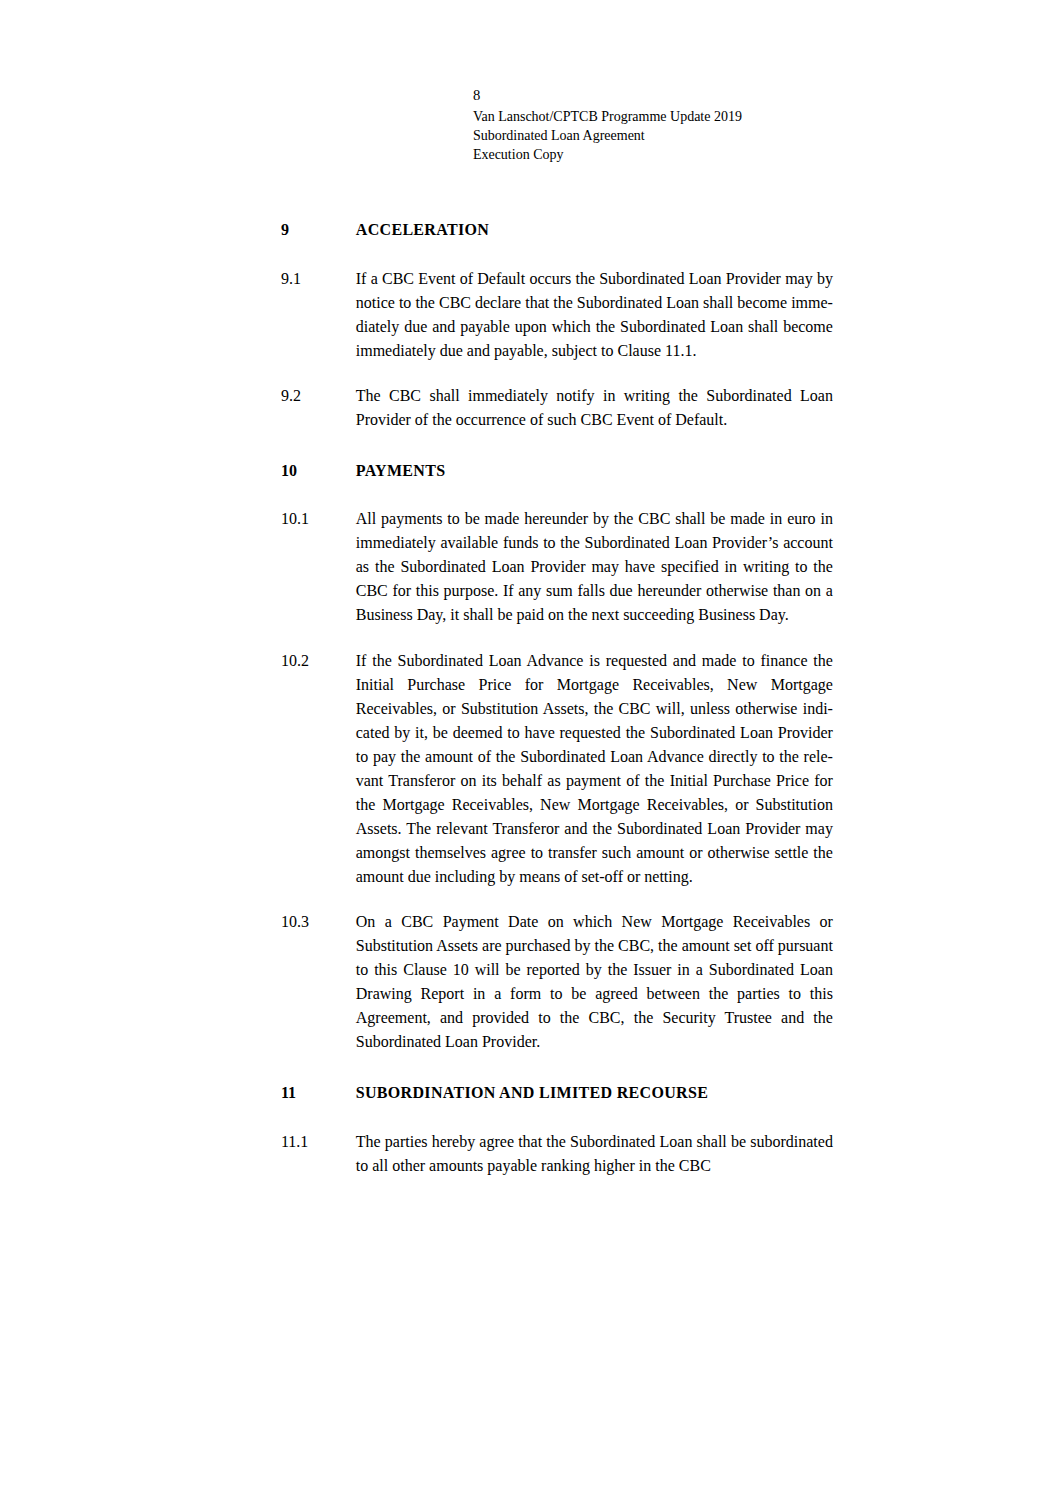8
Van Lanschot/CPTCB Programme Update 2019
Subordinated Loan Agreement
Execution Copy
9
ACCELERATION
9.1
If a CBC Event of Default occurs the Subordinated Loan Provider may by notice to the CBC declare that the Subordinated Loan shall become immediately due and payable upon which the Subordinated Loan shall become immediately due and payable, subject to Clause 11.1.
9.2
The CBC shall immediately notify in writing the Subordinated Loan Provider of the occurrence of such CBC Event of Default.
10
PAYMENTS
10.1
All payments to be made hereunder by the CBC shall be made in euro in immediately available funds to the Subordinated Loan Provider’s account as the Subordinated Loan Provider may have specified in writing to the CBC for this purpose. If any sum falls due hereunder otherwise than on a Business Day, it shall be paid on the next succeeding Business Day.
10.2
If the Subordinated Loan Advance is requested and made to finance the Initial Purchase Price for Mortgage Receivables, New Mortgage Receivables, or Substitution Assets, the CBC will, unless otherwise indicated by it, be deemed to have requested the Subordinated Loan Provider to pay the amount of the Subordinated Loan Advance directly to the relevant Transferor on its behalf as payment of the Initial Purchase Price for the Mortgage Receivables, New Mortgage Receivables, or Substitution Assets. The relevant Transferor and the Subordinated Loan Provider may amongst themselves agree to transfer such amount or otherwise settle the amount due including by means of set-off or netting.
10.3
On a CBC Payment Date on which New Mortgage Receivables or Substitution Assets are purchased by the CBC, the amount set off pursuant to this Clause 10 will be reported by the Issuer in a Subordinated Loan Drawing Report in a form to be agreed between the parties to this Agreement, and provided to the CBC, the Security Trustee and the Subordinated Loan Provider.
11
SUBORDINATION AND LIMITED RECOURSE
11.1
The parties hereby agree that the Subordinated Loan shall be subordinated to all other amounts payable ranking higher in the CBC